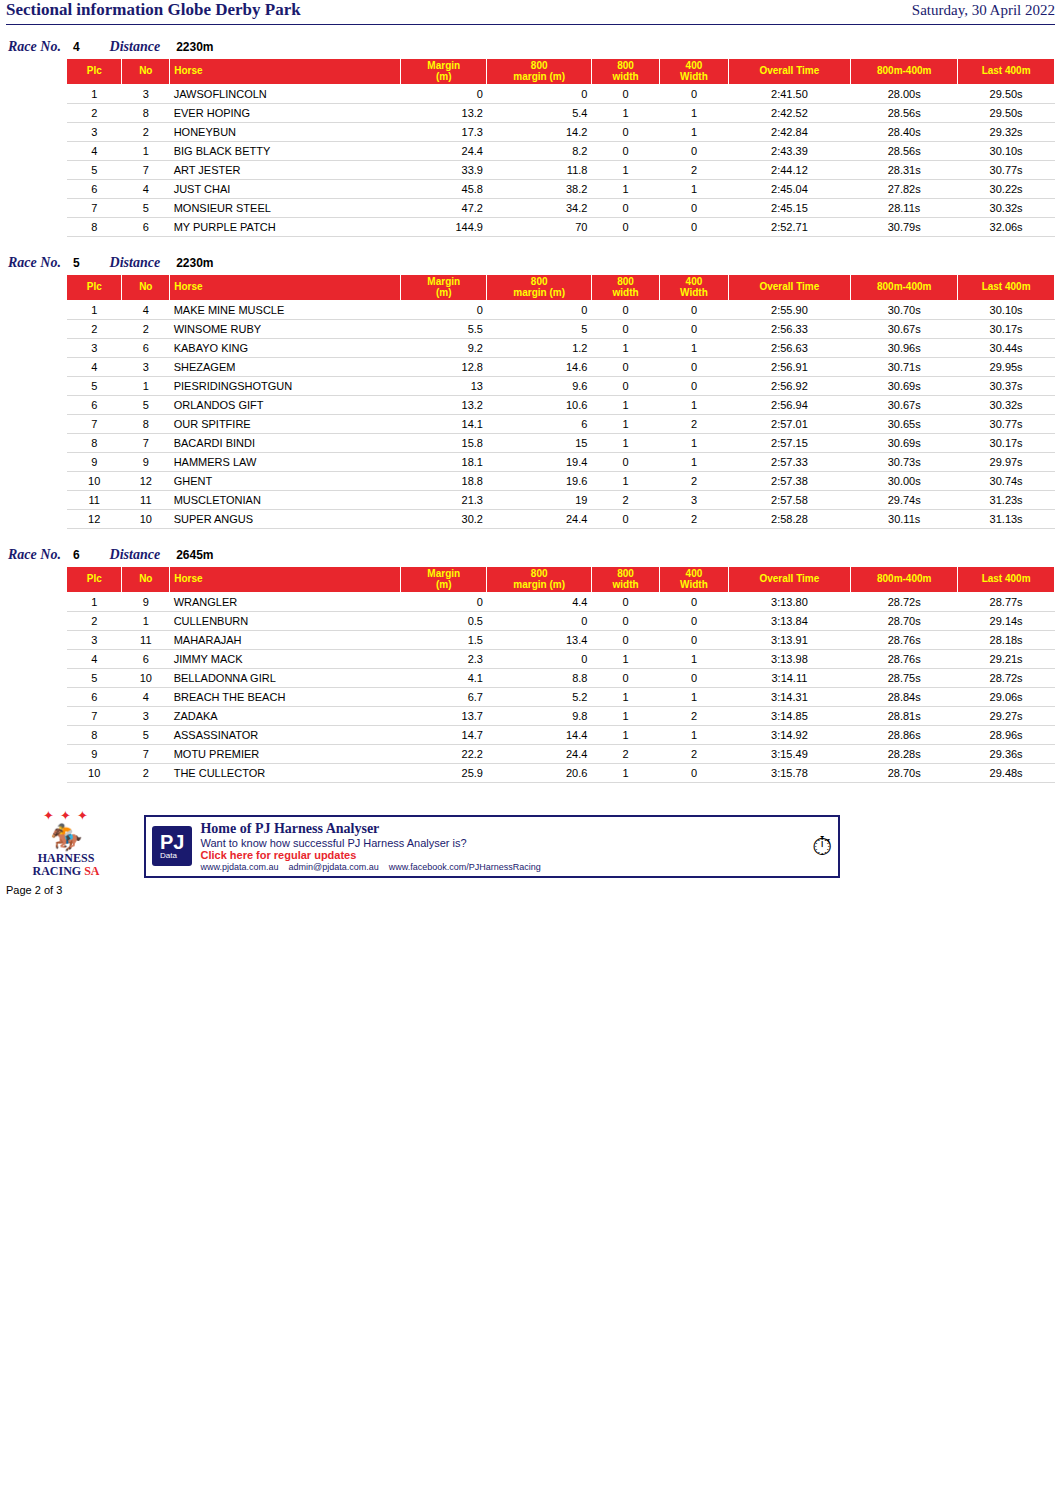Sectional information Globe Derby Park
Saturday, 30 April 2022
Race No. 4 Distance 2230m
| Plc | No | Horse | Margin (m) | 800 margin (m) | 800 width | 400 Width | Overall Time | 800m-400m | Last 400m |
| --- | --- | --- | --- | --- | --- | --- | --- | --- | --- |
| 1 | 3 | JAWSOFLINCOLN | 0 | 0 | 0 | 0 | 2:41.50 | 28.00s | 29.50s |
| 2 | 8 | EVER HOPING | 13.2 | 5.4 | 1 | 1 | 2:42.52 | 28.56s | 29.50s |
| 3 | 2 | HONEYBUN | 17.3 | 14.2 | 0 | 1 | 2:42.84 | 28.40s | 29.32s |
| 4 | 1 | BIG BLACK BETTY | 24.4 | 8.2 | 0 | 0 | 2:43.39 | 28.56s | 30.10s |
| 5 | 7 | ART JESTER | 33.9 | 11.8 | 1 | 2 | 2:44.12 | 28.31s | 30.77s |
| 6 | 4 | JUST CHAI | 45.8 | 38.2 | 1 | 1 | 2:45.04 | 27.82s | 30.22s |
| 7 | 5 | MONSIEUR STEEL | 47.2 | 34.2 | 0 | 0 | 2:45.15 | 28.11s | 30.32s |
| 8 | 6 | MY PURPLE PATCH | 144.9 | 70 | 0 | 0 | 2:52.71 | 30.79s | 32.06s |
Race No. 5 Distance 2230m
| Plc | No | Horse | Margin (m) | 800 margin (m) | 800 width | 400 Width | Overall Time | 800m-400m | Last 400m |
| --- | --- | --- | --- | --- | --- | --- | --- | --- | --- |
| 1 | 4 | MAKE MINE MUSCLE | 0 | 0 | 0 | 0 | 2:55.90 | 30.70s | 30.10s |
| 2 | 2 | WINSOME RUBY | 5.5 | 5 | 0 | 0 | 2:56.33 | 30.67s | 30.17s |
| 3 | 6 | KABAYO KING | 9.2 | 1.2 | 1 | 1 | 2:56.63 | 30.96s | 30.44s |
| 4 | 3 | SHEZAGEM | 12.8 | 14.6 | 0 | 0 | 2:56.91 | 30.71s | 29.95s |
| 5 | 1 | PIESRIDINGSHOTGUN | 13 | 9.6 | 0 | 0 | 2:56.92 | 30.69s | 30.37s |
| 6 | 5 | ORLANDOS GIFT | 13.2 | 10.6 | 1 | 1 | 2:56.94 | 30.67s | 30.32s |
| 7 | 8 | OUR SPITFIRE | 14.1 | 6 | 1 | 2 | 2:57.01 | 30.65s | 30.77s |
| 8 | 7 | BACARDI BINDI | 15.8 | 15 | 1 | 1 | 2:57.15 | 30.69s | 30.17s |
| 9 | 9 | HAMMERS LAW | 18.1 | 19.4 | 0 | 1 | 2:57.33 | 30.73s | 29.97s |
| 10 | 12 | GHENT | 18.8 | 19.6 | 1 | 2 | 2:57.38 | 30.00s | 30.74s |
| 11 | 11 | MUSCLETONIAN | 21.3 | 19 | 2 | 3 | 2:57.58 | 29.74s | 31.23s |
| 12 | 10 | SUPER ANGUS | 30.2 | 24.4 | 0 | 2 | 2:58.28 | 30.11s | 31.13s |
Race No. 6 Distance 2645m
| Plc | No | Horse | Margin (m) | 800 margin (m) | 800 width | 400 Width | Overall Time | 800m-400m | Last 400m |
| --- | --- | --- | --- | --- | --- | --- | --- | --- | --- |
| 1 | 9 | WRANGLER | 0 | 4.4 | 0 | 0 | 3:13.80 | 28.72s | 28.77s |
| 2 | 1 | CULLENBURN | 0.5 | 0 | 0 | 0 | 3:13.84 | 28.70s | 29.14s |
| 3 | 11 | MAHARAJAH | 1.5 | 13.4 | 0 | 0 | 3:13.91 | 28.76s | 28.18s |
| 4 | 6 | JIMMY MACK | 2.3 | 0 | 1 | 1 | 3:13.98 | 28.76s | 29.21s |
| 5 | 10 | BELLADONNA GIRL | 4.1 | 8.8 | 0 | 0 | 3:14.11 | 28.75s | 28.72s |
| 6 | 4 | BREACH THE BEACH | 6.7 | 5.2 | 1 | 1 | 3:14.31 | 28.84s | 29.06s |
| 7 | 3 | ZADAKA | 13.7 | 9.8 | 1 | 2 | 3:14.85 | 28.81s | 29.27s |
| 8 | 5 | ASSASSINATOR | 14.7 | 14.4 | 1 | 1 | 3:14.92 | 28.86s | 28.96s |
| 9 | 7 | MOTU PREMIER | 22.2 | 24.4 | 2 | 2 | 3:15.49 | 28.28s | 29.36s |
| 10 | 2 | THE CULLECTOR | 25.9 | 20.6 | 1 | 0 | 3:15.78 | 28.70s | 29.48s |
✦ ✦ ✦
🏇
HARNESS
RACING SA
PJData
Home of PJ Harness Analyser
Want to know how successful PJ Harness Analyser is?
Click here for regular updates
www.pjdata.com.au admin@pjdata.com.au www.facebook.com/PJHarnessRacing
⏱
Page 2 of 3